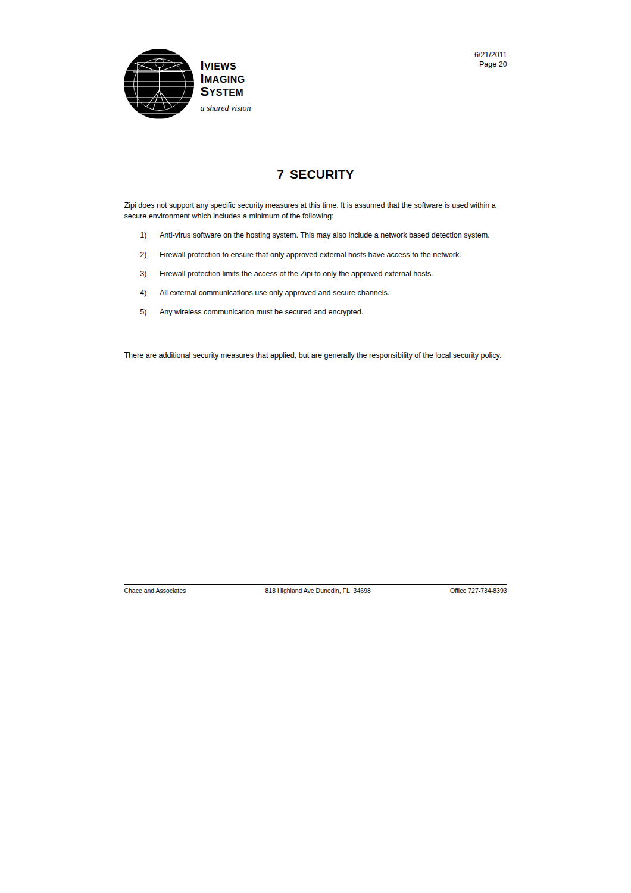IVIEWS
IMAGING
SYSTEM
a shared vision
6/21/2011
Page 20
7 SECURITY
Zipi does not support any specific security measures at this time. It is assumed that the software is used within a secure environment which includes a minimum of the following:
Anti-virus software on the hosting system. This may also include a network based detection system.
Firewall protection to ensure that only approved external hosts have access to the network.
Firewall protection limits the access of the Zipi to only the approved external hosts.
All external communications use only approved and secure channels.
Any wireless communication must be secured and encrypted.
There are additional security measures that applied, but are generally the responsibility of the local security policy.
Chace and Associates
818 Highland Ave Dunedin, FL 34698
Office 727-734-8393